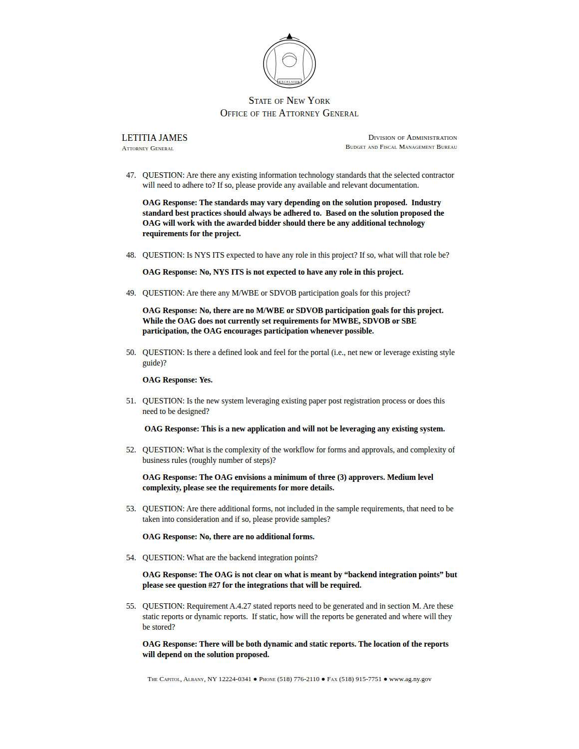EXCELSIOR
State of New York
Office of the Attorney General
LETITIA JAMES
Attorney General
Division of Administration
Budget and Fiscal Management Bureau
QUESTION: Are there any existing information technology standards that the selected contractor will need to adhere to? If so, please provide any available and relevant documentation.
OAG Response: The standards may vary depending on the solution proposed. Industry standard best practices should always be adhered to. Based on the solution proposed the OAG will work with the awarded bidder should there be any additional technology requirements for the project.
QUESTION: Is NYS ITS expected to have any role in this project? If so, what will that role be?
OAG Response: No, NYS ITS is not expected to have any role in this project.
QUESTION: Are there any M/WBE or SDVOB participation goals for this project?
OAG Response: No, there are no M/WBE or SDVOB participation goals for this project. While the OAG does not currently set requirements for MWBE, SDVOB or SBE participation, the OAG encourages participation whenever possible.
QUESTION: Is there a defined look and feel for the portal (i.e., net new or leverage existing style guide)?
OAG Response: Yes.
QUESTION: Is the new system leveraging existing paper post registration process or does this need to be designed?
OAG Response: This is a new application and will not be leveraging any existing system.
QUESTION: What is the complexity of the workflow for forms and approvals, and complexity of business rules (roughly number of steps)?
OAG Response: The OAG envisions a minimum of three (3) approvers. Medium level complexity, please see the requirements for more details.
QUESTION: Are there additional forms, not included in the sample requirements, that need to be taken into consideration and if so, please provide samples?
OAG Response: No, there are no additional forms.
QUESTION: What are the backend integration points?
OAG Response: The OAG is not clear on what is meant by “backend integration points” but please see question #27 for the integrations that will be required.
QUESTION: Requirement A.4.27 stated reports need to be generated and in section M. Are these static reports or dynamic reports. If static, how will the reports be generated and where will they be stored?
OAG Response: There will be both dynamic and static reports. The location of the reports will depend on the solution proposed.
The Capitol, Albany, NY 12224-0341 ● Phone (518) 776-2110 ● Fax (518) 915-7751 ● www.ag.ny.gov